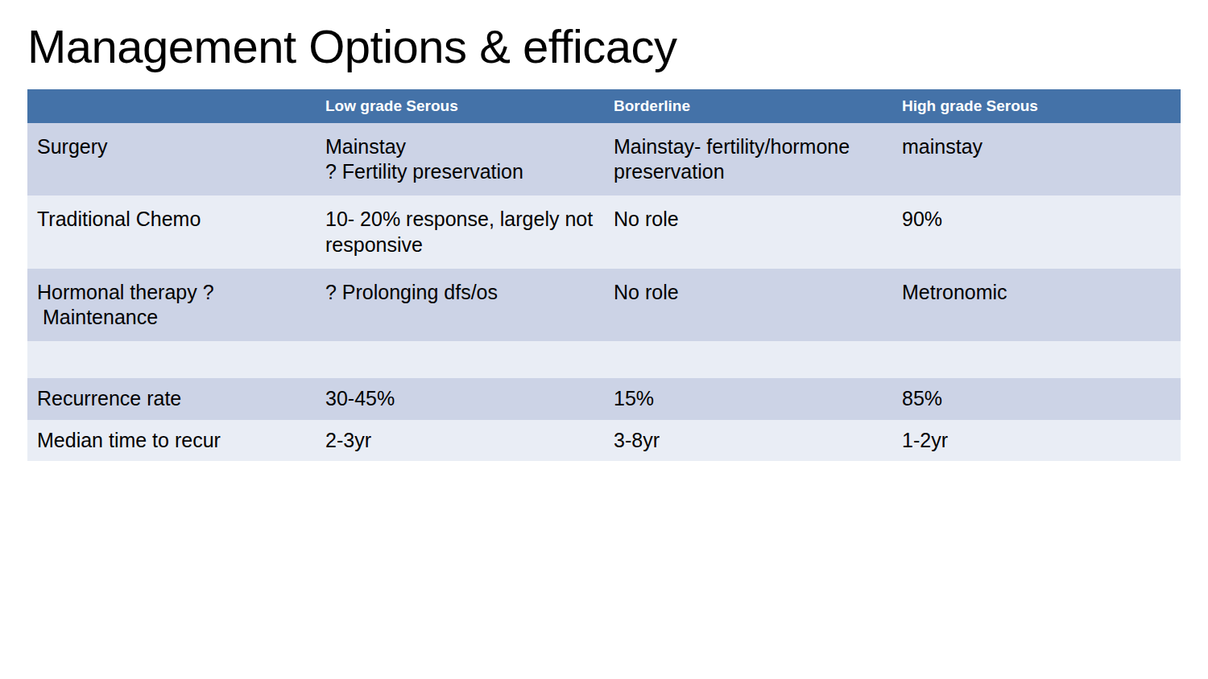Management Options & efficacy
| | Low grade Serous | Borderline | High grade Serous |
| --- | --- | --- | --- |
| Surgery | Mainstay ? Fertility preservation | Mainstay- fertility/hormone preservation | mainstay |
| Traditional Chemo | 10- 20% response, largely not responsive | No role | 90% |
| Hormonal therapy ? Maintenance | ? Prolonging dfs/os | No role | Metronomic |
| Recurrence rate | 30-45% | 15% | 85% |
| Median time to recur | 2-3yr | 3-8yr | 1-2yr |